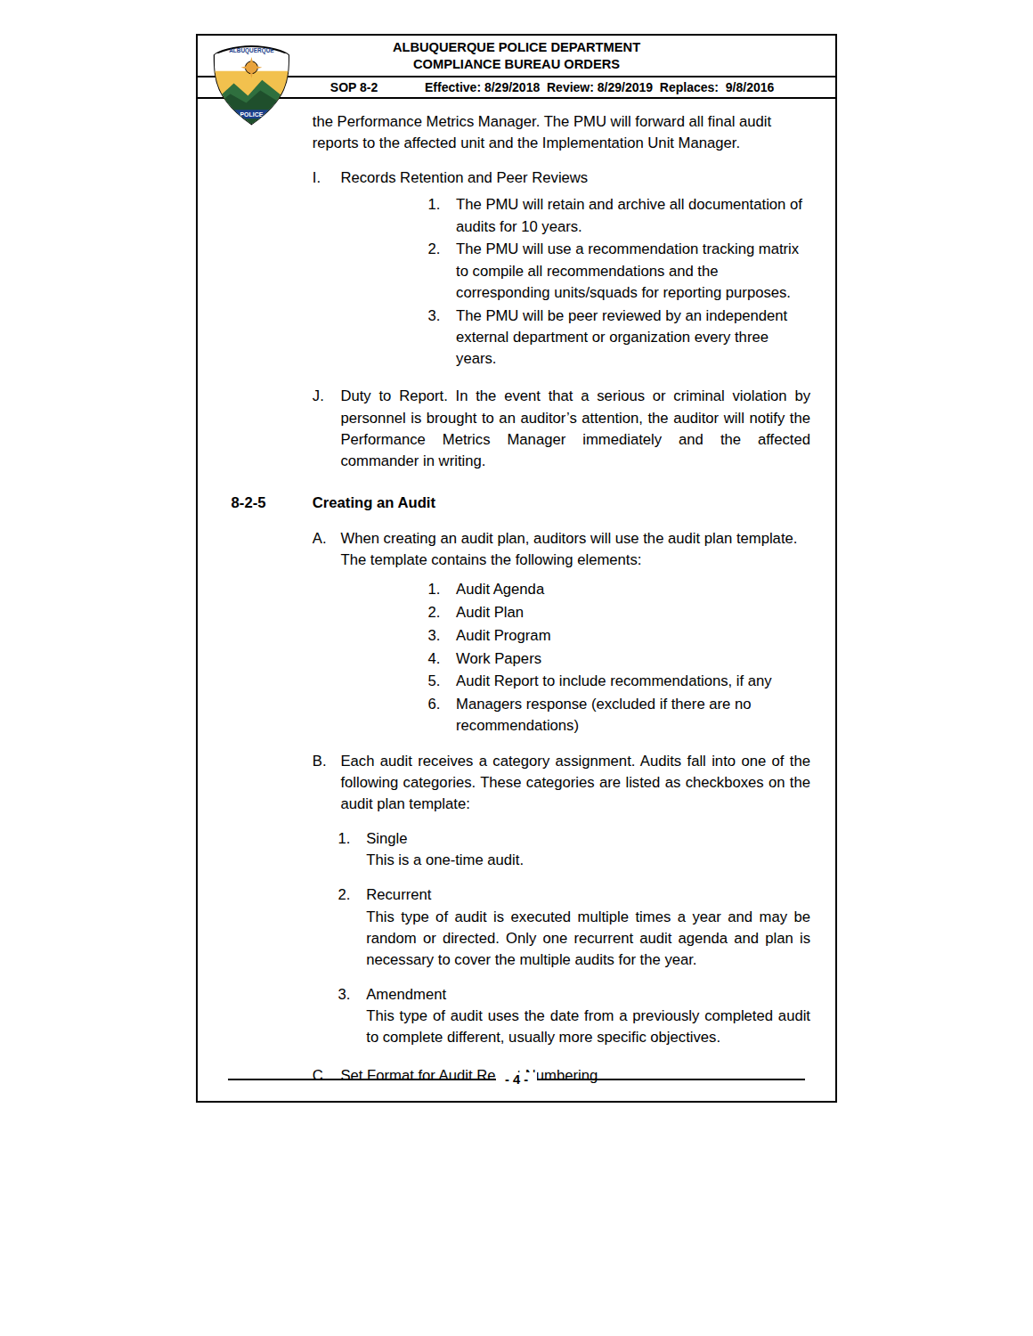POLICE ALBUQUERQUE
ALBUQUERQUE POLICE DEPARTMENT
COMPLIANCE BUREAU ORDERS
SOP 8-2
Effective: 8/29/2018 Review: 8/29/2019 Replaces: 9/8/2016
the Performance Metrics Manager. The PMU will forward all final audit reports to the affected unit and the Implementation Unit Manager.
I.
Records Retention and Peer Reviews
1.
The PMU will retain and archive all documentation of audits for 10 years.
2.
The PMU will use a recommendation tracking matrix to compile all recommendations and the corresponding units/squads for reporting purposes.
3.
The PMU will be peer reviewed by an independent external department or organization every three years.
J.
Duty to Report. In the event that a serious or criminal violation by personnel is brought to an auditor’s attention, the auditor will notify the Performance Metrics Manager immediately and the affected commander in writing.
8-2-5
Creating an Audit
A.
When creating an audit plan, auditors will use the audit plan template. The template contains the following elements:
1.
Audit Agenda
2.
Audit Plan
3.
Audit Program
4.
Work Papers
5.
Audit Report to include recommendations, if any
6.
Managers response (excluded if there are no recommendations)
B.
Each audit receives a category assignment. Audits fall into one of the following categories. These categories are listed as checkboxes on the audit plan template:
1.
Single
This is a one-time audit.
2.
Recurrent
This type of audit is executed multiple times a year and may be random or directed. Only one recurrent audit agenda and plan is necessary to cover the multiple audits for the year.
3.
Amendment
This type of audit uses the date from a previously completed audit to complete different, usually more specific objectives.
C.
Set Format for Audit Report Numbering
- 4 -